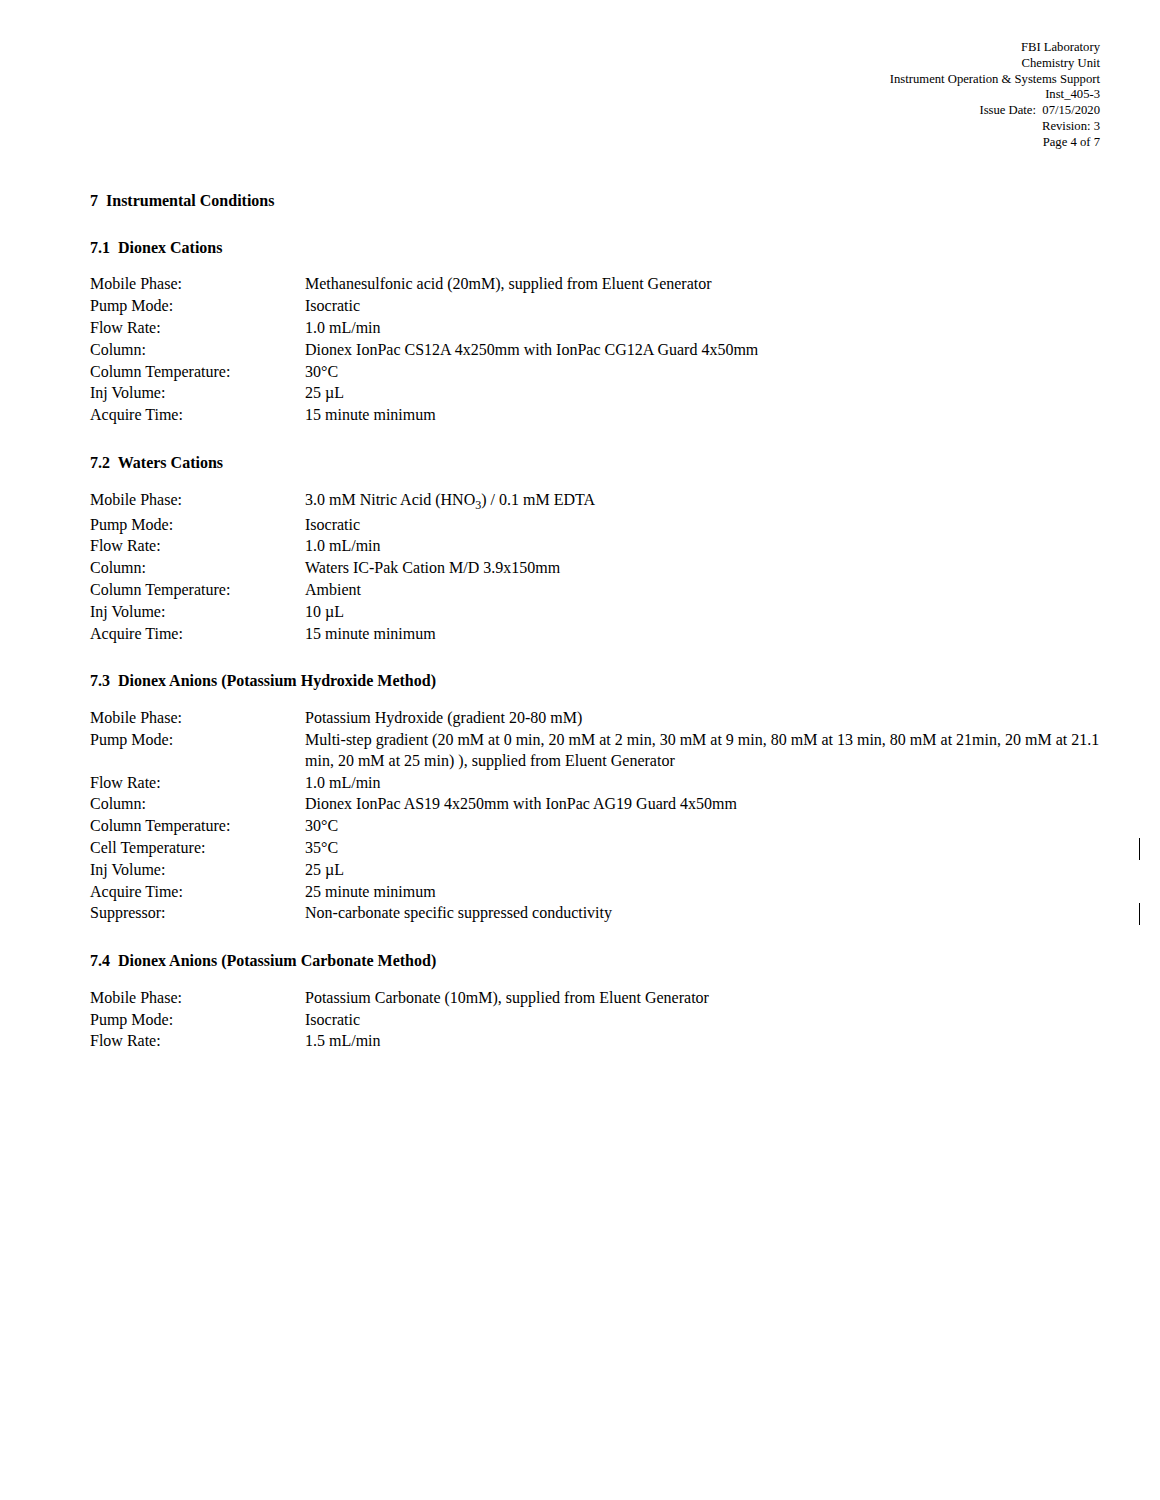FBI Laboratory
Chemistry Unit
Instrument Operation & Systems Support
Inst_405-3
Issue Date: 07/15/2020
Revision: 3
Page 4 of 7
7 Instrumental Conditions
7.1 Dionex Cations
| Mobile Phase: | Methanesulfonic acid (20mM), supplied from Eluent Generator |
| Pump Mode: | Isocratic |
| Flow Rate: | 1.0 mL/min |
| Column: | Dionex IonPac CS12A 4x250mm with IonPac CG12A Guard 4x50mm |
| Column Temperature: | 30°C |
| Inj Volume: | 25 µL |
| Acquire Time: | 15 minute minimum |
7.2 Waters Cations
| Mobile Phase: | 3.0 mM Nitric Acid (HNO 3 ) / 0.1 mM EDTA |
| Pump Mode: | Isocratic |
| Flow Rate: | 1.0 mL/min |
| Column: | Waters IC-Pak Cation M/D 3.9x150mm |
| Column Temperature: | Ambient |
| Inj Volume: | 10 µL |
| Acquire Time: | 15 minute minimum |
7.3 Dionex Anions (Potassium Hydroxide Method)
| Mobile Phase: | Potassium Hydroxide (gradient 20-80 mM) |
| Pump Mode: | Multi-step gradient (20 mM at 0 min, 20 mM at 2 min, 30 mM at 9 min, 80 mM at 13 min, 80 mM at 21min, 20 mM at 21.1 min, 20 mM at 25 min) ), supplied from Eluent Generator |
| Flow Rate: | 1.0 mL/min |
| Column: | Dionex IonPac AS19 4x250mm with IonPac AG19 Guard 4x50mm |
| Column Temperature: | 30°C |
| Cell Temperature: | 35°C |
| Inj Volume: | 25 µL |
| Acquire Time: | 25 minute minimum |
| Suppressor: | Non-carbonate specific suppressed conductivity |
7.4 Dionex Anions (Potassium Carbonate Method)
| Mobile Phase: | Potassium Carbonate (10mM), supplied from Eluent Generator |
| Pump Mode: | Isocratic |
| Flow Rate: | 1.5 mL/min |